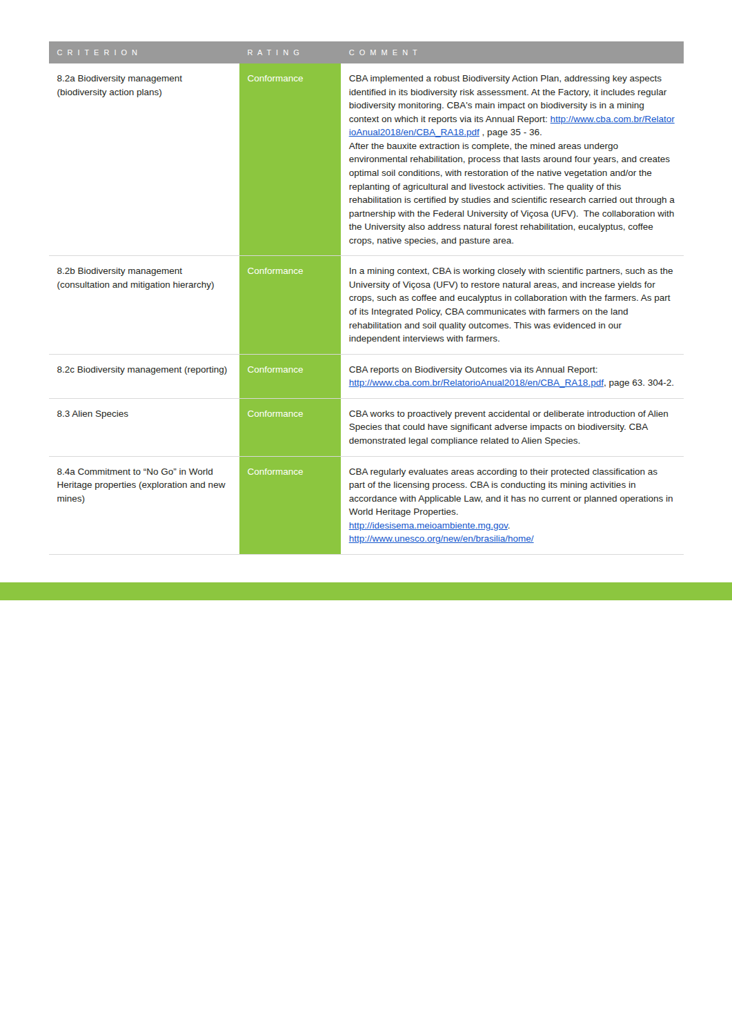| C R I T E R I O N | R A T I N G | C O M M E N T |
| --- | --- | --- |
| 8.2a Biodiversity management (biodiversity action plans) | Conformance | CBA implemented a robust Biodiversity Action Plan, addressing key aspects identified in its biodiversity risk assessment. At the Factory, it includes regular biodiversity monitoring. CBA's main impact on biodiversity is in a mining context on which it reports via its Annual Report: http://www.cba.com.br/RelatorioAnual2018/en/CBA_RA18.pdf , page 35 - 36. After the bauxite extraction is complete, the mined areas undergo environmental rehabilitation, process that lasts around four years, and creates optimal soil conditions, with restoration of the native vegetation and/or the replanting of agricultural and livestock activities. The quality of this rehabilitation is certified by studies and scientific research carried out through a partnership with the Federal University of Viçosa (UFV). The collaboration with the University also address natural forest rehabilitation, eucalyptus, coffee crops, native species, and pasture area. |
| 8.2b Biodiversity management (consultation and mitigation hierarchy) | Conformance | In a mining context, CBA is working closely with scientific partners, such as the University of Viçosa (UFV) to restore natural areas, and increase yields for crops, such as coffee and eucalyptus in collaboration with the farmers. As part of its Integrated Policy, CBA communicates with farmers on the land rehabilitation and soil quality outcomes. This was evidenced in our independent interviews with farmers. |
| 8.2c Biodiversity management (reporting) | Conformance | CBA reports on Biodiversity Outcomes via its Annual Report: http://www.cba.com.br/RelatorioAnual2018/en/CBA_RA18.pdf , page 63. 304-2. |
| 8.3 Alien Species | Conformance | CBA works to proactively prevent accidental or deliberate introduction of Alien Species that could have significant adverse impacts on biodiversity. CBA demonstrated legal compliance related to Alien Species. |
| 8.4a Commitment to “No Go” in World Heritage properties (exploration and new mines) | Conformance | CBA regularly evaluates areas according to their protected classification as part of the licensing process. CBA is conducting its mining activities in accordance with Applicable Law, and it has no current or planned operations in World Heritage Properties. http://idesisema.meioambiente.mg.gov . http://www.unesco.org/new/en/brasilia/home/ |